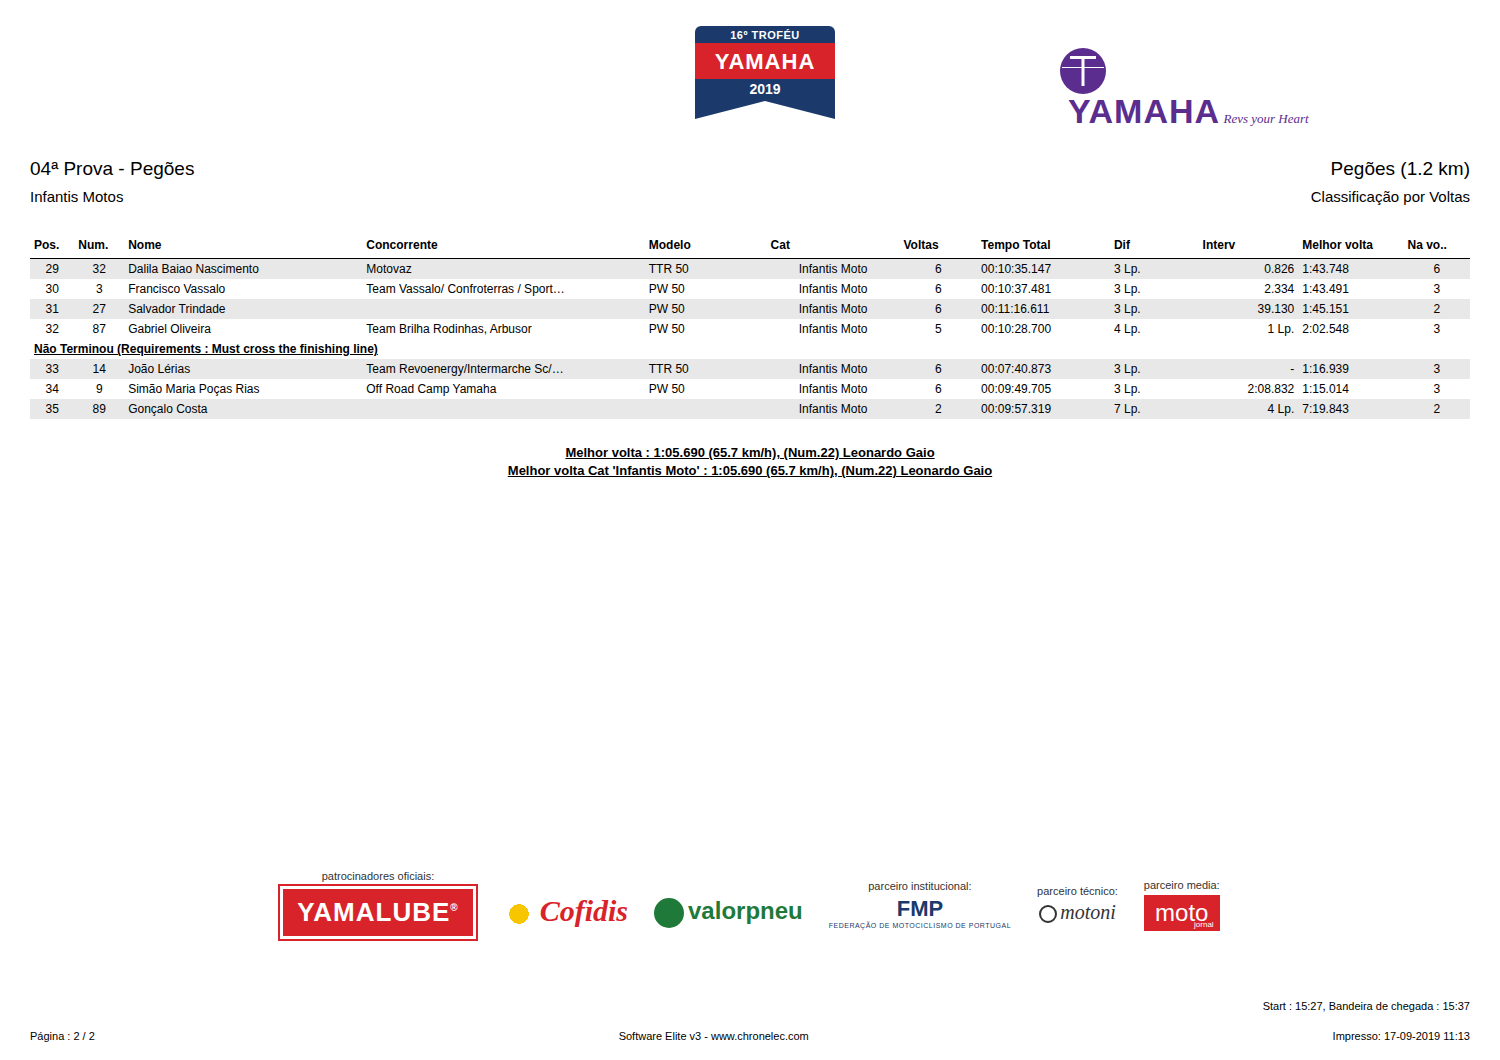16º TROFÉU
YAMAHA
2019
YAMAHA Revs your Heart
04ª Prova - Pegões
Infantis Motos
Pegões (1.2 km)
Classificação por Voltas
| Pos. | Num. | Nome | Concorrente | Modelo | Cat | Voltas | Tempo Total | Dif | Interv | Melhor volta | Na vo.. |
| --- | --- | --- | --- | --- | --- | --- | --- | --- | --- | --- | --- |
| 29 | 32 | Dalila Baiao Nascimento | Motovaz | TTR 50 | Infantis Moto | 6 | 00:10:35.147 | 3 Lp. | 0.826 | 1:43.748 | 6 |
| 30 | 3 | Francisco Vassalo | Team Vassalo/ Confroterras / Sport… | PW 50 | Infantis Moto | 6 | 00:10:37.481 | 3 Lp. | 2.334 | 1:43.491 | 3 |
| 31 | 27 | Salvador Trindade | | PW 50 | Infantis Moto | 6 | 00:11:16.611 | 3 Lp. | 39.130 | 1:45.151 | 2 |
| 32 | 87 | Gabriel Oliveira | Team Brilha Rodinhas, Arbusor | PW 50 | Infantis Moto | 5 | 00:10:28.700 | 4 Lp. | 1 Lp. | 2:02.548 | 3 |
| Não Terminou (Requirements : Must cross the finishing line) |
| 33 | 14 | João Lérias | Team Revoenergy/Intermarche Sc/… | TTR 50 | Infantis Moto | 6 | 00:07:40.873 | 3 Lp. | - | 1:16.939 | 3 |
| 34 | 9 | Simão Maria Poças Rias | Off Road Camp Yamaha | PW 50 | Infantis Moto | 6 | 00:09:49.705 | 3 Lp. | 2:08.832 | 1:15.014 | 3 |
| 35 | 89 | Gonçalo Costa | | | Infantis Moto | 2 | 00:09:57.319 | 7 Lp. | 4 Lp. | 7:19.843 | 2 |
Melhor volta : 1:05.690 (65.7 km/h), (Num.22) Leonardo Gaio
Melhor volta Cat 'Infantis Moto' : 1:05.690 (65.7 km/h), (Num.22) Leonardo Gaio
patrocinadores oficiais:
YAMALUBE®
Cofidis
valorpneu
parceiro institucional:
FMPFEDERAÇÃO DE MOTOCICLISMO DE PORTUGAL
parceiro técnico:
motoni
parceiro media:
motojornal
Start : 15:27, Bandeira de chegada : 15:37
Página : 2 / 2
Software Elite v3 - www.chronelec.com
Impresso: 17-09-2019 11:13